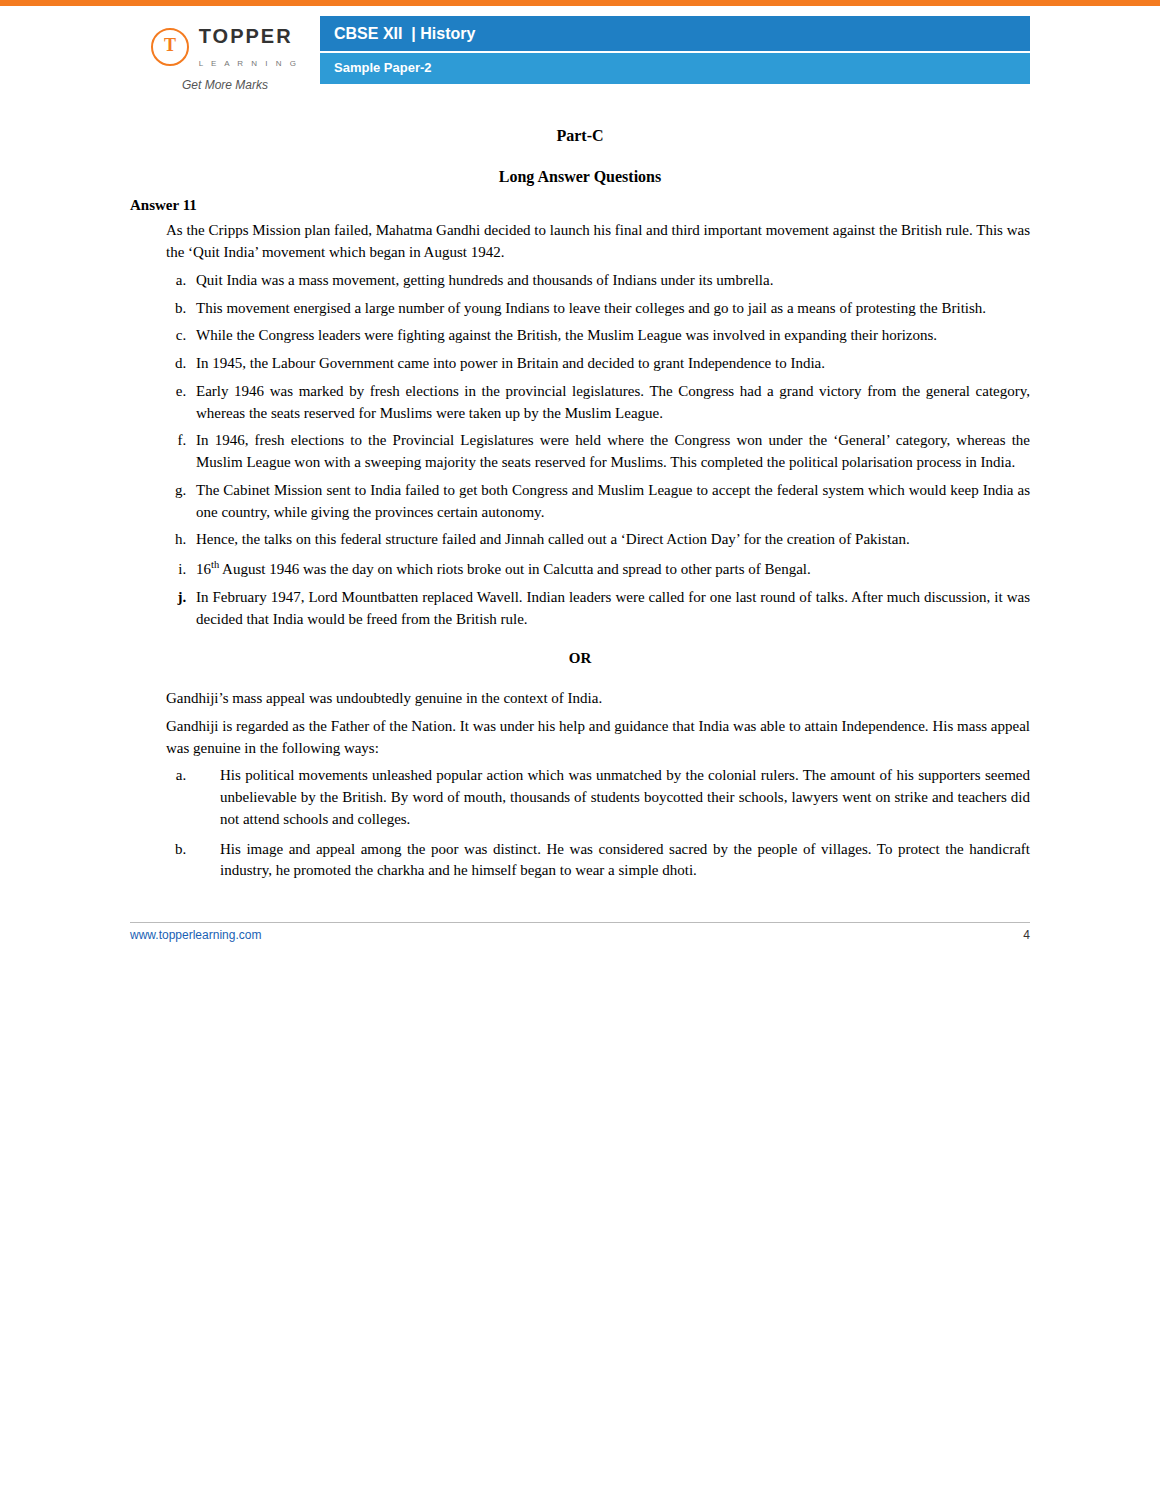T TOPPER
L E A R N I N G
Get More Marks
CBSE XII | History
Sample Paper-2
Part-C
Long Answer Questions
Answer 11
As the Cripps Mission plan failed, Mahatma Gandhi decided to launch his final and third important movement against the British rule. This was the ‘Quit India’ movement which began in August 1942.
Quit India was a mass movement, getting hundreds and thousands of Indians under its umbrella.
This movement energised a large number of young Indians to leave their colleges and go to jail as a means of protesting the British.
While the Congress leaders were fighting against the British, the Muslim League was involved in expanding their horizons.
In 1945, the Labour Government came into power in Britain and decided to grant Independence to India.
Early 1946 was marked by fresh elections in the provincial legislatures. The Congress had a grand victory from the general category, whereas the seats reserved for Muslims were taken up by the Muslim League.
In 1946, fresh elections to the Provincial Legislatures were held where the Congress won under the ‘General’ category, whereas the Muslim League won with a sweeping majority the seats reserved for Muslims. This completed the political polarisation process in India.
The Cabinet Mission sent to India failed to get both Congress and Muslim League to accept the federal system which would keep India as one country, while giving the provinces certain autonomy.
Hence, the talks on this federal structure failed and Jinnah called out a ‘Direct Action Day’ for the creation of Pakistan.
16th August 1946 was the day on which riots broke out in Calcutta and spread to other parts of Bengal.
In February 1947, Lord Mountbatten replaced Wavell. Indian leaders were called for one last round of talks. After much discussion, it was decided that India would be freed from the British rule.
OR
Gandhiji’s mass appeal was undoubtedly genuine in the context of India.
Gandhiji is regarded as the Father of the Nation. It was under his help and guidance that India was able to attain Independence. His mass appeal was genuine in the following ways:
His political movements unleashed popular action which was unmatched by the colonial rulers. The amount of his supporters seemed unbelievable by the British. By word of mouth, thousands of students boycotted their schools, lawyers went on strike and teachers did not attend schools and colleges.
His image and appeal among the poor was distinct. He was considered sacred by the people of villages. To protect the handicraft industry, he promoted the charkha and he himself began to wear a simple dhoti.
www.topperlearning.com 4